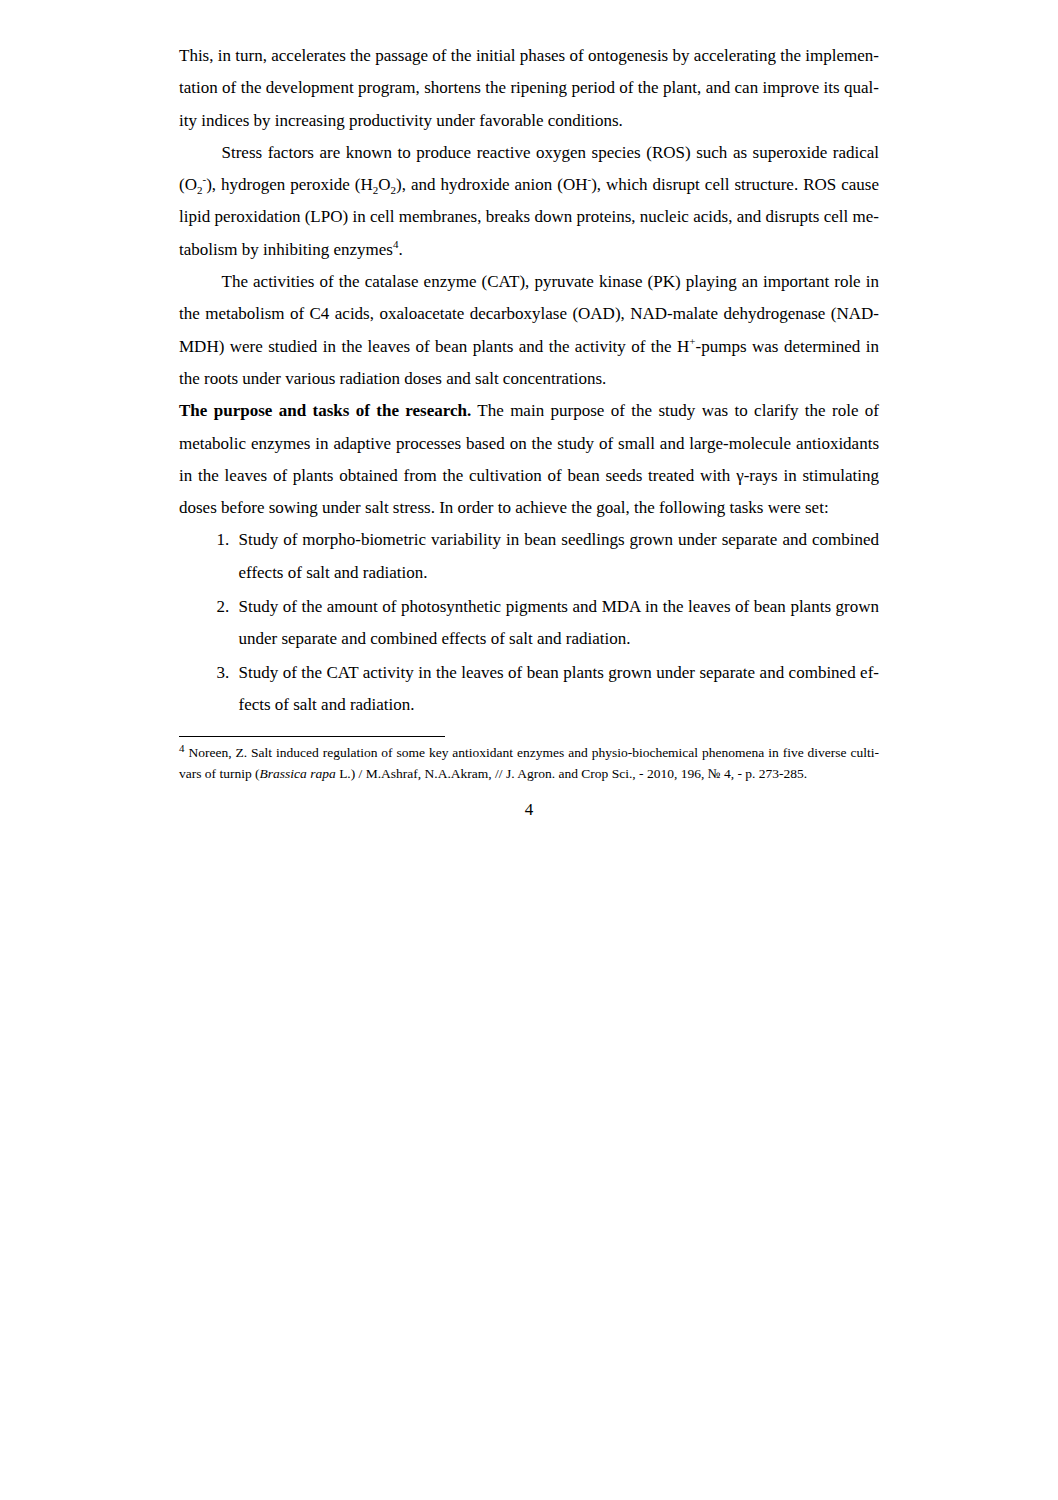This, in turn, accelerates the passage of the initial phases of ontogenesis by accelerating the implementation of the development program, shortens the ripening period of the plant, and can improve its quality indices by increasing productivity under favorable conditions.
Stress factors are known to produce reactive oxygen species (ROS) such as superoxide radical (O2-), hydrogen peroxide (H2O2), and hydroxide anion (OH-), which disrupt cell structure. ROS cause lipid peroxidation (LPO) in cell membranes, breaks down proteins, nucleic acids, and disrupts cell metabolism by inhibiting enzymes4.
The activities of the catalase enzyme (CAT), pyruvate kinase (PK) playing an important role in the metabolism of C4 acids, oxaloacetate decarboxylase (OAD), NAD-malate dehydrogenase (NAD-MDH) were studied in the leaves of bean plants and the activity of the H+-pumps was determined in the roots under various radiation doses and salt concentrations.
The purpose and tasks of the research. The main purpose of the study was to clarify the role of metabolic enzymes in adaptive processes based on the study of small and large-molecule antioxidants in the leaves of plants obtained from the cultivation of bean seeds treated with γ-rays in stimulating doses before sowing under salt stress. In order to achieve the goal, the following tasks were set:
Study of morpho-biometric variability in bean seedlings grown under separate and combined effects of salt and radiation.
Study of the amount of photosynthetic pigments and MDA in the leaves of bean plants grown under separate and combined effects of salt and radiation.
Study of the CAT activity in the leaves of bean plants grown under separate and combined effects of salt and radiation.
4 Noreen, Z. Salt induced regulation of some key antioxidant enzymes and physio-biochemical phenomena in five diverse cultivars of turnip (Brassica rapa L.) / M.Ashraf, N.A.Akram, // J. Agron. and Crop Sci., - 2010, 196, № 4, - p. 273-285.
4